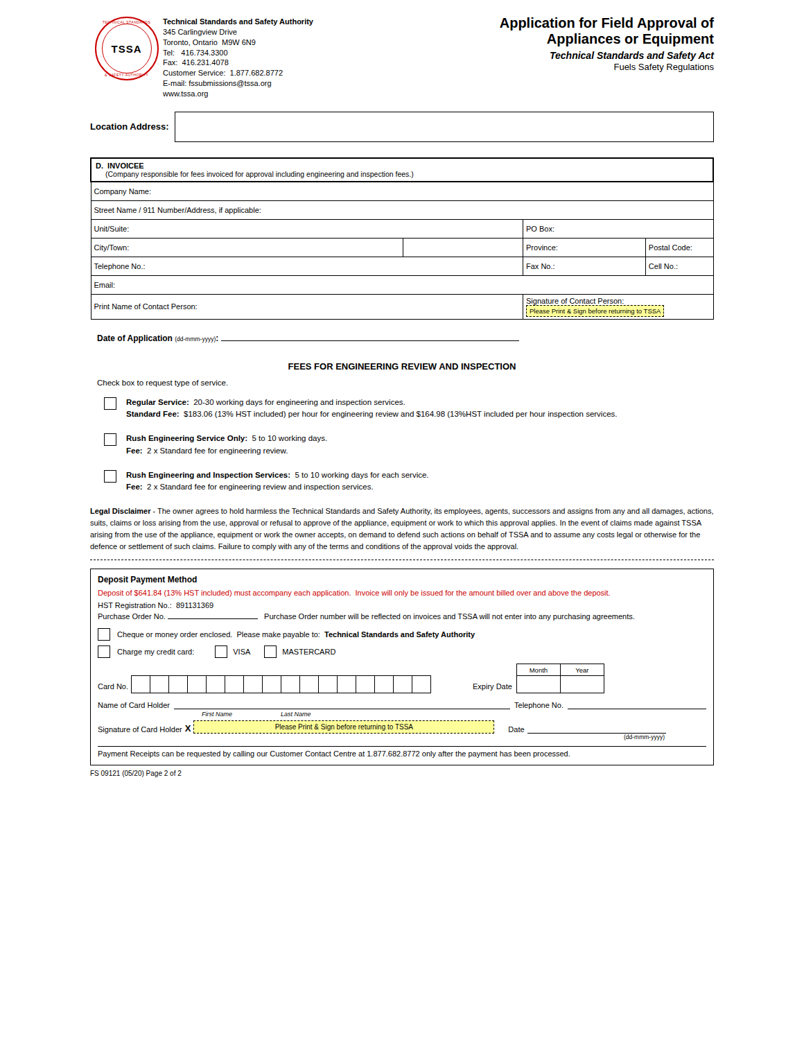TECHNICAL STANDARDS
TSSA
& SAFETY AUTHORITY
Technical Standards and Safety Authority
345 Carlingview Drive
Toronto, Ontario M9W 6N9
Tel: 416.734.3300
Fax: 416.231.4078
Customer Service: 1.877.682.8772
E-mail: fssubmissions@tssa.org
www.tssa.org
Application for Field Approval of
Appliances or Equipment
Technical Standards and Safety Act
Fuels Safety Regulations
Location Address:
| D. INVOICEE (Company responsible for fees invoiced for approval including engineering and inspection fees.) |
| Company Name: |
| Street Name / 911 Number/Address, if applicable: |
| Unit/Suite: | PO Box: |
| City/Town: | | Province: | Postal Code: |
| Telephone No.: | Fax No.: | Cell No.: |
| Email: |
| Print Name of Contact Person: | Signature of Contact Person: Please Print & Sign before returning to TSSA |
Date of Application (dd-mmm-yyyy):
FEES FOR ENGINEERING REVIEW AND INSPECTION
Check box to request type of service.
Regular Service: 20-30 working days for engineering and inspection services.
Standard Fee: $183.06 (13% HST included) per hour for engineering review and $164.98 (13%HST included per hour inspection services.
Rush Engineering Service Only: 5 to 10 working days.
Fee: 2 x Standard fee for engineering review.
Rush Engineering and Inspection Services: 5 to 10 working days for each service.
Fee: 2 x Standard fee for engineering review and inspection services.
Legal Disclaimer - The owner agrees to hold harmless the Technical Standards and Safety Authority, its employees, agents, successors and assigns from any and all damages, actions, suits, claims or loss arising from the use, approval or refusal to approve of the appliance, equipment or work to which this approval applies. In the event of claims made against TSSA arising from the use of the appliance, equipment or work the owner accepts, on demand to defend such actions on behalf of TSSA and to assume any costs legal or otherwise for the defence or settlement of such claims. Failure to comply with any of the terms and conditions of the approval voids the approval.
Deposit Payment Method
Deposit of $641.84 (13% HST included) must accompany each application. Invoice will only be issued for the amount billed over and above the deposit.
HST Registration No.: 891131369
Purchase Order No. Purchase Order number will be reflected on invoices and TSSA will not enter into any purchasing agreements.
Cheque or money order enclosed. Please make payable to: Technical Standards and Safety Authority
Charge my credit card:
VISA
MASTERCARD
Card No.
Expiry Date
| Month | Year |
Name of Card Holder
Telephone No.
First Name Last Name
Signature of Card Holder
X
Please Print & Sign before returning to TSSA
Date
(dd-mmm-yyyy)
Payment Receipts can be requested by calling our Customer Contact Centre at 1.877.682.8772 only after the payment has been processed.
FS 09121 (05/20) Page 2 of 2